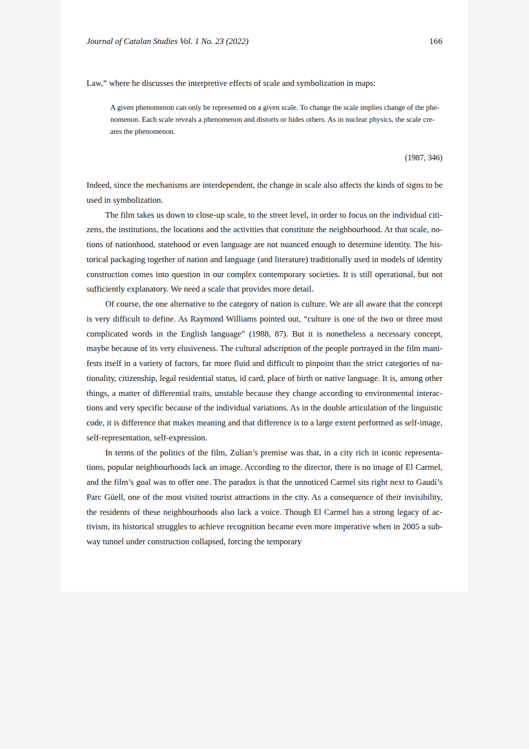Journal of Catalan Studies Vol. 1 No. 23 (2022) 166
Law,” where he discusses the interpretive effects of scale and symbolization in maps:
A given phenomenon can only be represented on a given scale. To change the scale implies change of the phenomenon. Each scale reveals a phenomenon and distorts or hides others. As in nuclear physics, the scale creates the phenomenon.
(1987, 346)
Indeed, since the mechanisms are interdependent, the change in scale also affects the kinds of signs to be used in symbolization.
The film takes us down to close-up scale, to the street level, in order to focus on the individual citizens, the institutions, the locations and the activities that constitute the neighbourhood. At that scale, notions of nationhood, statehood or even language are not nuanced enough to determine identity. The historical packaging together of nation and language (and literature) traditionally used in models of identity construction comes into question in our complex contemporary societies. It is still operational, but not sufficiently explanatory. We need a scale that provides more detail.
Of course, the one alternative to the category of nation is culture. We are all aware that the concept is very difficult to define. As Raymond Williams pointed out, “culture is one of the two or three most complicated words in the English language” (1988, 87). But it is nonetheless a necessary concept, maybe because of its very elusiveness. The cultural adscription of the people portrayed in the film manifests itself in a variety of factors, far more fluid and difficult to pinpoint than the strict categories of nationality, citizenship, legal residential status, id card, place of birth or native language. It is, among other things, a matter of differential traits, unstable because they change according to environmental interactions and very specific because of the individual variations. As in the double articulation of the linguistic code, it is difference that makes meaning and that difference is to a large extent performed as self-image, self-representation, self-expression.
In terms of the politics of the film, Zulian’s premise was that, in a city rich in iconic representations, popular neighbourhoods lack an image. According to the director, there is no image of El Carmel, and the film’s goal was to offer one. The paradox is that the unnoticed Carmel sits right next to Gaudí’s Parc Güell, one of the most visited tourist attractions in the city. As a consequence of their invisibility, the residents of these neighbourhoods also lack a voice. Though El Carmel has a strong legacy of activism, its historical struggles to achieve recognition became even more imperative when in 2005 a subway tunnel under construction collapsed, forcing the temporary